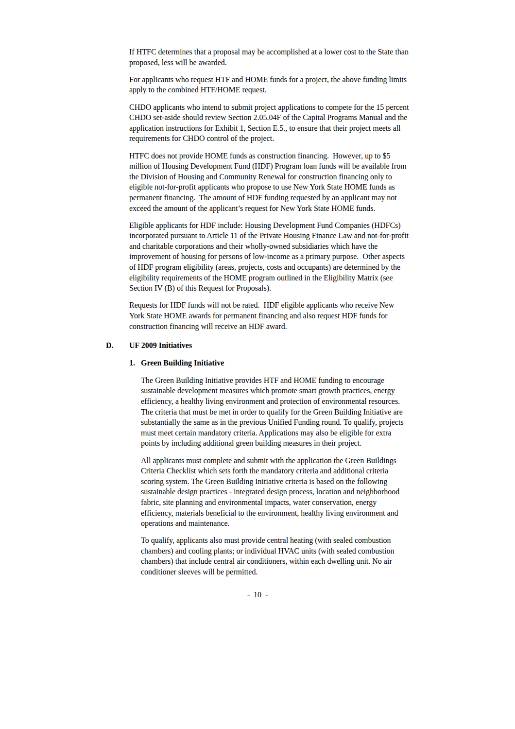If HTFC determines that a proposal may be accomplished at a lower cost to the State than proposed, less will be awarded.
For applicants who request HTF and HOME funds for a project, the above funding limits apply to the combined HTF/HOME request.
CHDO applicants who intend to submit project applications to compete for the 15 percent CHDO set-aside should review Section 2.05.04F of the Capital Programs Manual and the application instructions for Exhibit 1, Section E.5., to ensure that their project meets all requirements for CHDO control of the project.
HTFC does not provide HOME funds as construction financing. However, up to $5 million of Housing Development Fund (HDF) Program loan funds will be available from the Division of Housing and Community Renewal for construction financing only to eligible not-for-profit applicants who propose to use New York State HOME funds as permanent financing. The amount of HDF funding requested by an applicant may not exceed the amount of the applicant’s request for New York State HOME funds.
Eligible applicants for HDF include: Housing Development Fund Companies (HDFCs) incorporated pursuant to Article 11 of the Private Housing Finance Law and not-for-profit and charitable corporations and their wholly-owned subsidiaries which have the improvement of housing for persons of low-income as a primary purpose. Other aspects of HDF program eligibility (areas, projects, costs and occupants) are determined by the eligibility requirements of the HOME program outlined in the Eligibility Matrix (see Section IV (B) of this Request for Proposals).
Requests for HDF funds will not be rated. HDF eligible applicants who receive New York State HOME awards for permanent financing and also request HDF funds for construction financing will receive an HDF award.
D. UF 2009 Initiatives
1. Green Building Initiative
The Green Building Initiative provides HTF and HOME funding to encourage sustainable development measures which promote smart growth practices, energy efficiency, a healthy living environment and protection of environmental resources. The criteria that must be met in order to qualify for the Green Building Initiative are substantially the same as in the previous Unified Funding round. To qualify, projects must meet certain mandatory criteria. Applications may also be eligible for extra points by including additional green building measures in their project.
All applicants must complete and submit with the application the Green Buildings Criteria Checklist which sets forth the mandatory criteria and additional criteria scoring system. The Green Building Initiative criteria is based on the following sustainable design practices - integrated design process, location and neighborhood fabric, site planning and environmental impacts, water conservation, energy efficiency, materials beneficial to the environment, healthy living environment and operations and maintenance.
To qualify, applicants also must provide central heating (with sealed combustion chambers) and cooling plants; or individual HVAC units (with sealed combustion chambers) that include central air conditioners, within each dwelling unit. No air conditioner sleeves will be permitted.
- 10 -